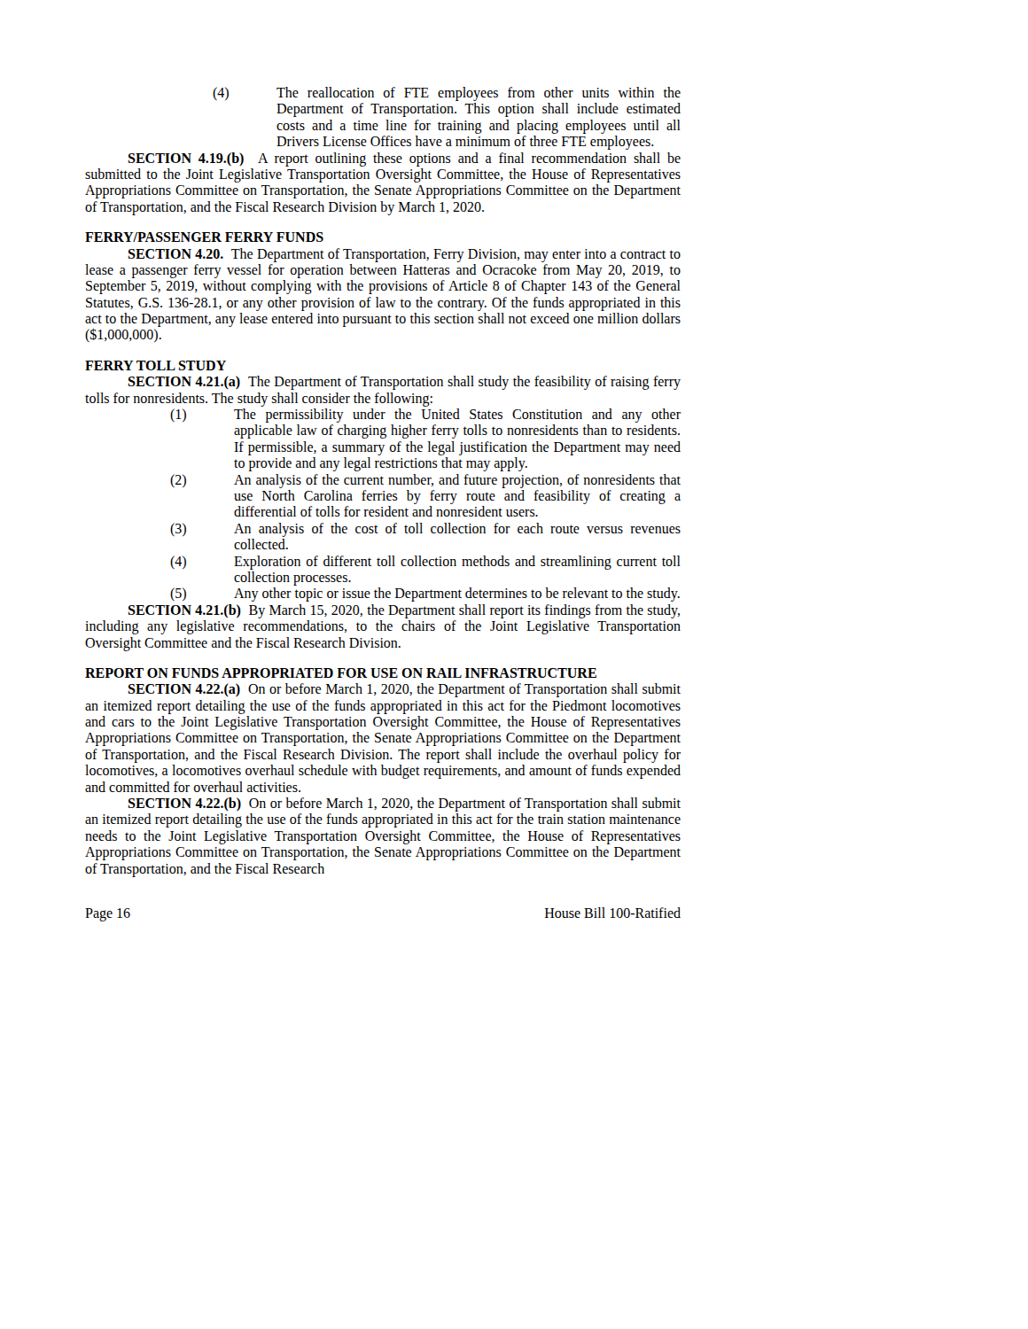(4) The reallocation of FTE employees from other units within the Department of Transportation. This option shall include estimated costs and a time line for training and placing employees until all Drivers License Offices have a minimum of three FTE employees.
SECTION 4.19.(b) A report outlining these options and a final recommendation shall be submitted to the Joint Legislative Transportation Oversight Committee, the House of Representatives Appropriations Committee on Transportation, the Senate Appropriations Committee on the Department of Transportation, and the Fiscal Research Division by March 1, 2020.
FERRY/PASSENGER FERRY FUNDS
SECTION 4.20. The Department of Transportation, Ferry Division, may enter into a contract to lease a passenger ferry vessel for operation between Hatteras and Ocracoke from May 20, 2019, to September 5, 2019, without complying with the provisions of Article 8 of Chapter 143 of the General Statutes, G.S. 136-28.1, or any other provision of law to the contrary. Of the funds appropriated in this act to the Department, any lease entered into pursuant to this section shall not exceed one million dollars ($1,000,000).
FERRY TOLL STUDY
SECTION 4.21.(a) The Department of Transportation shall study the feasibility of raising ferry tolls for nonresidents. The study shall consider the following:
(1) The permissibility under the United States Constitution and any other applicable law of charging higher ferry tolls to nonresidents than to residents. If permissible, a summary of the legal justification the Department may need to provide and any legal restrictions that may apply.
(2) An analysis of the current number, and future projection, of nonresidents that use North Carolina ferries by ferry route and feasibility of creating a differential of tolls for resident and nonresident users.
(3) An analysis of the cost of toll collection for each route versus revenues collected.
(4) Exploration of different toll collection methods and streamlining current toll collection processes.
(5) Any other topic or issue the Department determines to be relevant to the study.
SECTION 4.21.(b) By March 15, 2020, the Department shall report its findings from the study, including any legislative recommendations, to the chairs of the Joint Legislative Transportation Oversight Committee and the Fiscal Research Division.
REPORT ON FUNDS APPROPRIATED FOR USE ON RAIL INFRASTRUCTURE
SECTION 4.22.(a) On or before March 1, 2020, the Department of Transportation shall submit an itemized report detailing the use of the funds appropriated in this act for the Piedmont locomotives and cars to the Joint Legislative Transportation Oversight Committee, the House of Representatives Appropriations Committee on Transportation, the Senate Appropriations Committee on the Department of Transportation, and the Fiscal Research Division. The report shall include the overhaul policy for locomotives, a locomotives overhaul schedule with budget requirements, and amount of funds expended and committed for overhaul activities.
SECTION 4.22.(b) On or before March 1, 2020, the Department of Transportation shall submit an itemized report detailing the use of the funds appropriated in this act for the train station maintenance needs to the Joint Legislative Transportation Oversight Committee, the House of Representatives Appropriations Committee on Transportation, the Senate Appropriations Committee on the Department of Transportation, and the Fiscal Research
Page 16 House Bill 100-Ratified